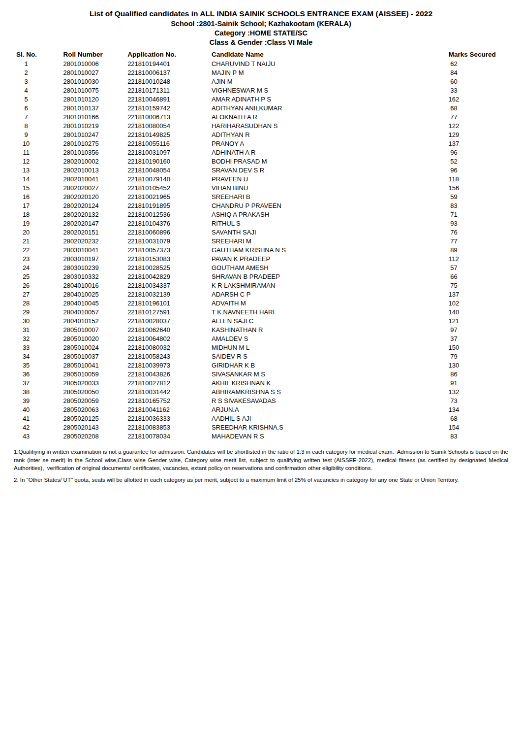List of Qualified candidates in ALL INDIA SAINIK SCHOOLS ENTRANCE EXAM (AISSEE) - 2022
School :2801-Sainik School; Kazhakootam (KERALA)
Category :HOME STATE/SC
Class & Gender :Class VI Male
| Sl. No. | Roll Number | Application No. | Candidate Name | Marks Secured |
| --- | --- | --- | --- | --- |
| 1 | 2801010006 | 221810194401 | CHARUVIND T NAIJU | 62 |
| 2 | 2801010027 | 221810006137 | MAJIN P M | 84 |
| 3 | 2801010030 | 221810010248 | AJIN M | 60 |
| 4 | 2801010075 | 221810171311 | VIGHNESWAR M S | 33 |
| 5 | 2801010120 | 221810046891 | AMAR ADINATH P S | 162 |
| 6 | 2801010137 | 221810159742 | ADITHYAN ANILKUMAR | 68 |
| 7 | 2801010166 | 221810006713 | ALOKNATH A R | 77 |
| 8 | 2801010219 | 221810080054 | HARIHARASUDHAN S | 122 |
| 9 | 2801010247 | 221810149825 | ADITHYAN R | 129 |
| 10 | 2801010275 | 221810055116 | PRANOY A | 137 |
| 11 | 2801010356 | 221810031097 | ADHINATH A R | 96 |
| 12 | 2802010002 | 221810190160 | BODHI PRASAD M | 52 |
| 13 | 2802010013 | 221810048054 | SRAVAN DEV S R | 96 |
| 14 | 2802010041 | 221810079140 | PRAVEEN U | 118 |
| 15 | 2802020027 | 221810105452 | VIHAN BINU | 156 |
| 16 | 2802020120 | 221810021965 | SREEHARI B | 59 |
| 17 | 2802020124 | 221810191895 | CHANDRU P PRAVEEN | 83 |
| 18 | 2802020132 | 221810012536 | ASHIQ A PRAKASH | 71 |
| 19 | 2802020147 | 221810104376 | RITHUL S | 93 |
| 20 | 2802020151 | 221810060896 | SAVANTH SAJI | 76 |
| 21 | 2802020232 | 221810031079 | SREEHARI M | 77 |
| 22 | 2803010041 | 221810057373 | GAUTHAM KRISHNA N S | 89 |
| 23 | 2803010197 | 221810153083 | PAVAN K PRADEEP | 112 |
| 24 | 2803010239 | 221810028525 | GOUTHAM AMESH | 57 |
| 25 | 2803010332 | 221810042829 | SHRAVAN B PRADEEP | 66 |
| 26 | 2804010016 | 221810034337 | K R LAKSHMIRAMAN | 75 |
| 27 | 2804010025 | 221810032139 | ADARSH C P | 137 |
| 28 | 2804010045 | 221810196101 | ADVAITH M | 102 |
| 29 | 2804010057 | 221810127591 | T K NAVNEETH HARI | 140 |
| 30 | 2804010152 | 221810028037 | ALLEN SAJI C | 121 |
| 31 | 2805010007 | 221810062640 | KASHINATHAN R | 97 |
| 32 | 2805010020 | 221810064802 | AMALDEV S | 37 |
| 33 | 2805010024 | 221810080032 | MIDHUN M L | 150 |
| 34 | 2805010037 | 221810058243 | SAIDEV R S | 79 |
| 35 | 2805010041 | 221810039973 | GIRIDHAR K B | 130 |
| 36 | 2805010059 | 221810043826 | SIVASANKAR M S | 86 |
| 37 | 2805020033 | 221810027812 | AKHIL KRISHNAN K | 91 |
| 38 | 2805020050 | 221810031442 | ABHIRAMKRISHNA S S | 132 |
| 39 | 2805020059 | 221810165752 | R S SIVAKESAVADAS | 73 |
| 40 | 2805020063 | 221810041162 | ARJUN.A | 134 |
| 41 | 2805020125 | 221810036333 | AADHIL S AJI | 68 |
| 42 | 2805020143 | 221810083853 | SREEDHAR KRISHNA.S | 154 |
| 43 | 2805020208 | 221810078034 | MAHADEVAN R S | 83 |
1.Qualifiying in written examination is not a guarantee for admission. Candidates will be shortlisted in the ratio of 1:3 in each category for medical exam. Admission to Sainik Schools is based on the rank (inter se merit) in the School wise,Class wise Gender wise, Category wise merit list, subject to qualifying written test (AISSEE-2022), medical fitness (as certified by designated Medical Authorities), verification of original documents/ certificates, vacancies, extant policy on reservations and confirmation other eligibility conditions.
2. In "Other States/ UT" quota, seats will be allotted in each category as per merit, subject to a maximum limit of 25% of vacancies in category for any one State or Union Territory.